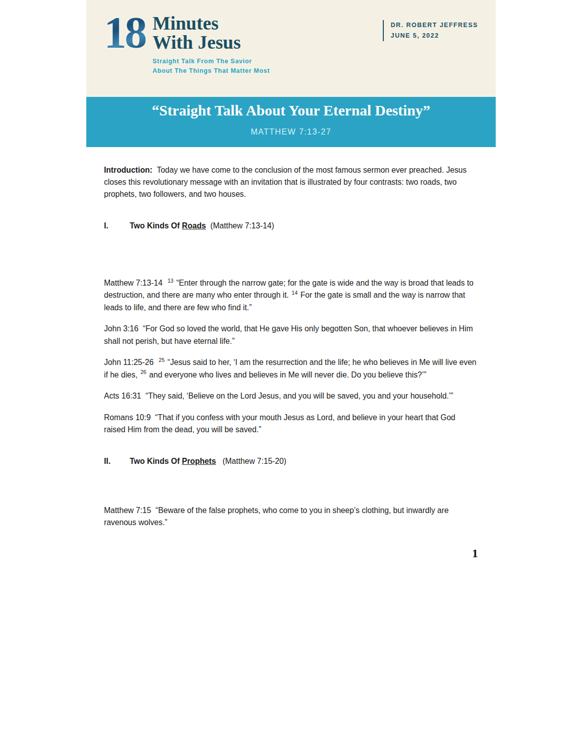18
Minutes
With Jesus
Straight Talk From The Savior
About The Things That Matter Most
DR. ROBERT JEFFRESS
JUNE 5, 2022
“Straight Talk About Your Eternal Destiny”
MATTHEW 7:13-27
Introduction: Today we have come to the conclusion of the most famous sermon ever preached. Jesus closes this revolutionary message with an invitation that is illustrated by four contrasts: two roads, two prophets, two followers, and two houses.
I. Two Kinds Of Roads (Matthew 7:13-14)
Matthew 7:13-14 13 “Enter through the narrow gate; for the gate is wide and the way is broad that leads to destruction, and there are many who enter through it. 14 For the gate is small and the way is narrow that leads to life, and there are few who find it.”
John 3:16 “For God so loved the world, that He gave His only begotten Son, that whoever believes in Him shall not perish, but have eternal life.”
John 11:25-26 25 “Jesus said to her, ‘I am the resurrection and the life; he who believes in Me will live even if he dies, 26 and everyone who lives and believes in Me will never die. Do you believe this?’”
Acts 16:31 “They said, ‘Believe on the Lord Jesus, and you will be saved, you and your household.’”
Romans 10:9 “That if you confess with your mouth Jesus as Lord, and believe in your heart that God raised Him from the dead, you will be saved.”
II. Two Kinds Of Prophets (Matthew 7:15-20)
Matthew 7:15 “Beware of the false prophets, who come to you in sheep’s clothing, but inwardly are ravenous wolves.”
1